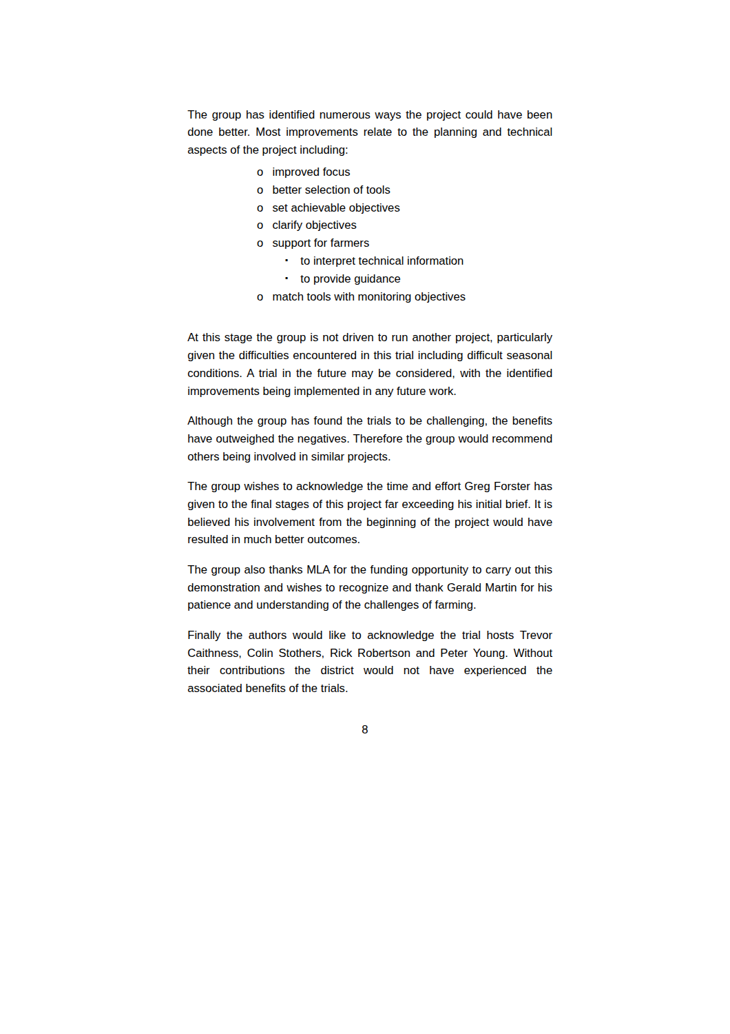The group has identified numerous ways the project could have been done better. Most improvements relate to the planning and technical aspects of the project including:
improved focus
better selection of tools
set achievable objectives
clarify objectives
support for farmers
to interpret technical information
to provide guidance
match tools with monitoring objectives
At this stage the group is not driven to run another project, particularly given the difficulties encountered in this trial including difficult seasonal conditions. A trial in the future may be considered, with the identified improvements being implemented in any future work.
Although the group has found the trials to be challenging, the benefits have outweighed the negatives. Therefore the group would recommend others being involved in similar projects.
The group wishes to acknowledge the time and effort Greg Forster has given to the final stages of this project far exceeding his initial brief. It is believed his involvement from the beginning of the project would have resulted in much better outcomes.
The group also thanks MLA for the funding opportunity to carry out this demonstration and wishes to recognize and thank Gerald Martin for his patience and understanding of the challenges of farming.
Finally the authors would like to acknowledge the trial hosts Trevor Caithness, Colin Stothers, Rick Robertson and Peter Young. Without their contributions the district would not have experienced the associated benefits of the trials.
8